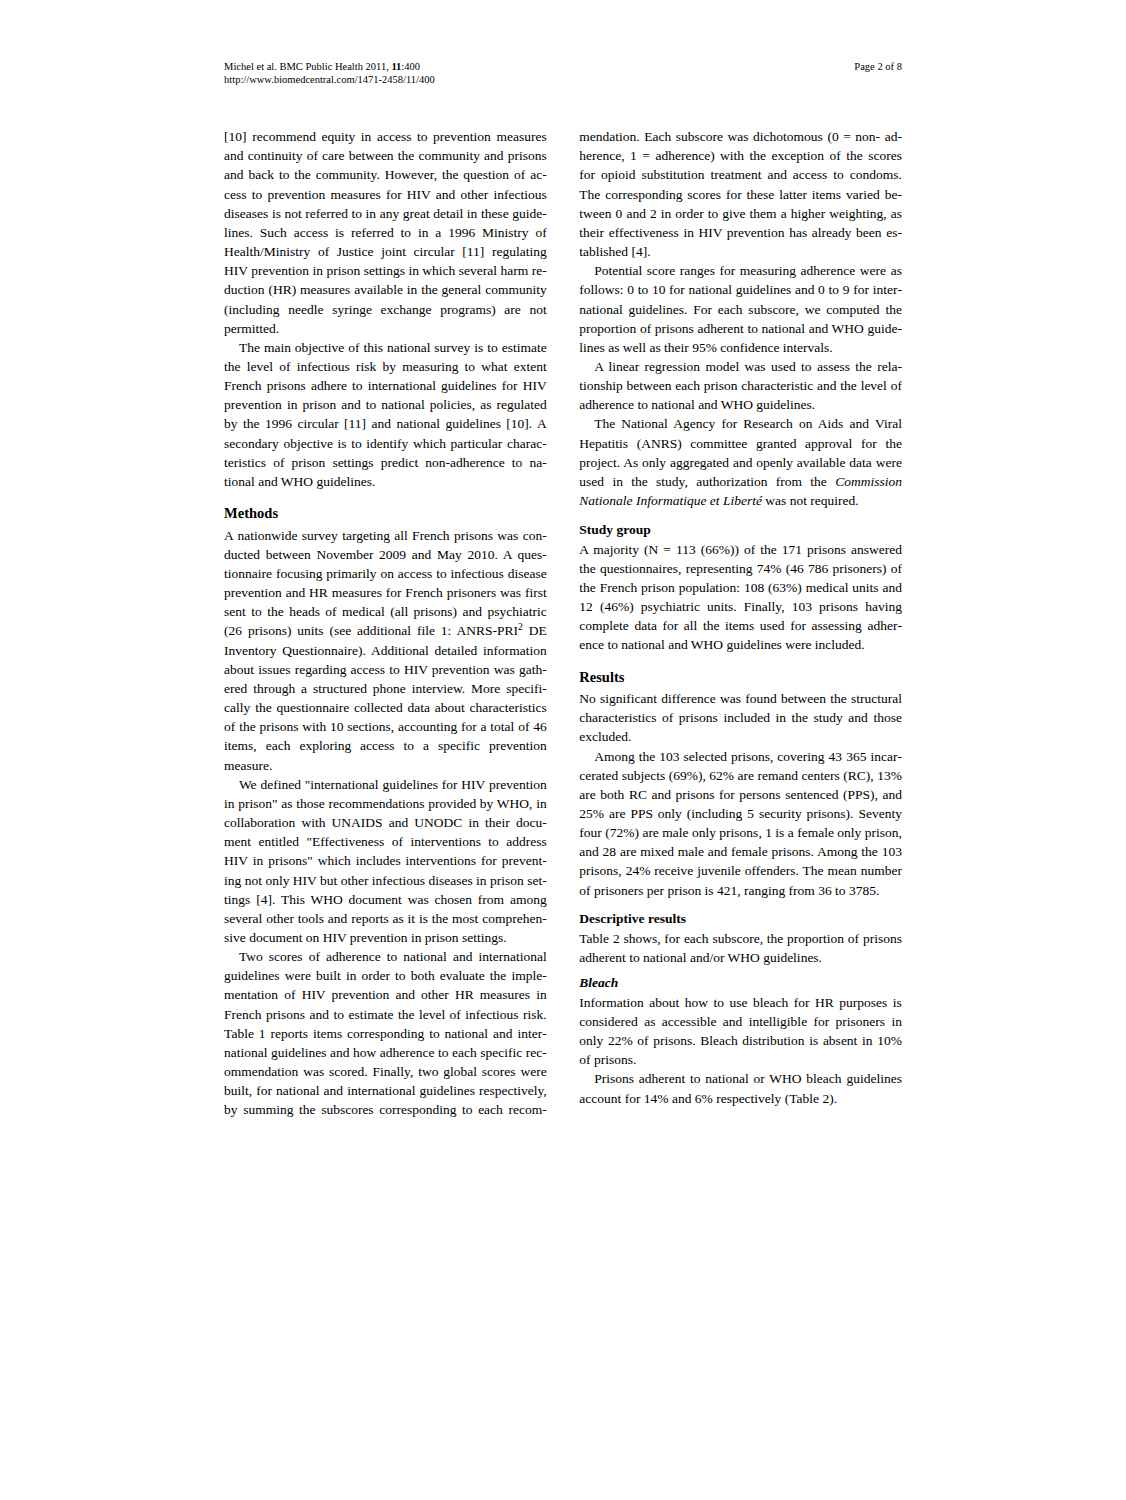Michel et al. BMC Public Health 2011, 11:400
http://www.biomedcentral.com/1471-2458/11/400
Page 2 of 8
[10] recommend equity in access to prevention measures and continuity of care between the community and prisons and back to the community. However, the question of access to prevention measures for HIV and other infectious diseases is not referred to in any great detail in these guidelines. Such access is referred to in a 1996 Ministry of Health/Ministry of Justice joint circular [11] regulating HIV prevention in prison settings in which several harm reduction (HR) measures available in the general community (including needle syringe exchange programs) are not permitted.
The main objective of this national survey is to estimate the level of infectious risk by measuring to what extent French prisons adhere to international guidelines for HIV prevention in prison and to national policies, as regulated by the 1996 circular [11] and national guidelines [10]. A secondary objective is to identify which particular characteristics of prison settings predict non-adherence to national and WHO guidelines.
Methods
A nationwide survey targeting all French prisons was conducted between November 2009 and May 2010. A questionnaire focusing primarily on access to infectious disease prevention and HR measures for French prisoners was first sent to the heads of medical (all prisons) and psychiatric (26 prisons) units (see additional file 1: ANRS-PRI2 DE Inventory Questionnaire). Additional detailed information about issues regarding access to HIV prevention was gathered through a structured phone interview. More specifically the questionnaire collected data about characteristics of the prisons with 10 sections, accounting for a total of 46 items, each exploring access to a specific prevention measure.
We defined "international guidelines for HIV prevention in prison" as those recommendations provided by WHO, in collaboration with UNAIDS and UNODC in their document entitled "Effectiveness of interventions to address HIV in prisons" which includes interventions for preventing not only HIV but other infectious diseases in prison settings [4]. This WHO document was chosen from among several other tools and reports as it is the most comprehensive document on HIV prevention in prison settings.
Two scores of adherence to national and international guidelines were built in order to both evaluate the implementation of HIV prevention and other HR measures in French prisons and to estimate the level of infectious risk. Table 1 reports items corresponding to national and international guidelines and how adherence to each specific recommendation was scored. Finally, two global scores were built, for national and international guidelines respectively, by summing the subscores corresponding to each recommendation. Each subscore was dichotomous (0 = non- adherence, 1 = adherence) with the exception of the scores for opioid substitution treatment and access to condoms. The corresponding scores for these latter items varied between 0 and 2 in order to give them a higher weighting, as their effectiveness in HIV prevention has already been established [4].
Potential score ranges for measuring adherence were as follows: 0 to 10 for national guidelines and 0 to 9 for international guidelines. For each subscore, we computed the proportion of prisons adherent to national and WHO guidelines as well as their 95% confidence intervals.
A linear regression model was used to assess the relationship between each prison characteristic and the level of adherence to national and WHO guidelines.
The National Agency for Research on Aids and Viral Hepatitis (ANRS) committee granted approval for the project. As only aggregated and openly available data were used in the study, authorization from the Commission Nationale Informatique et Liberté was not required.
Study group
A majority (N = 113 (66%)) of the 171 prisons answered the questionnaires, representing 74% (46 786 prisoners) of the French prison population: 108 (63%) medical units and 12 (46%) psychiatric units. Finally, 103 prisons having complete data for all the items used for assessing adherence to national and WHO guidelines were included.
Results
No significant difference was found between the structural characteristics of prisons included in the study and those excluded.
Among the 103 selected prisons, covering 43 365 incarcerated subjects (69%), 62% are remand centers (RC), 13% are both RC and prisons for persons sentenced (PPS), and 25% are PPS only (including 5 security prisons). Seventy four (72%) are male only prisons, 1 is a female only prison, and 28 are mixed male and female prisons. Among the 103 prisons, 24% receive juvenile offenders. The mean number of prisoners per prison is 421, ranging from 36 to 3785.
Descriptive results
Table 2 shows, for each subscore, the proportion of prisons adherent to national and/or WHO guidelines.
Bleach
Information about how to use bleach for HR purposes is considered as accessible and intelligible for prisoners in only 22% of prisons. Bleach distribution is absent in 10% of prisons.
Prisons adherent to national or WHO bleach guidelines account for 14% and 6% respectively (Table 2).